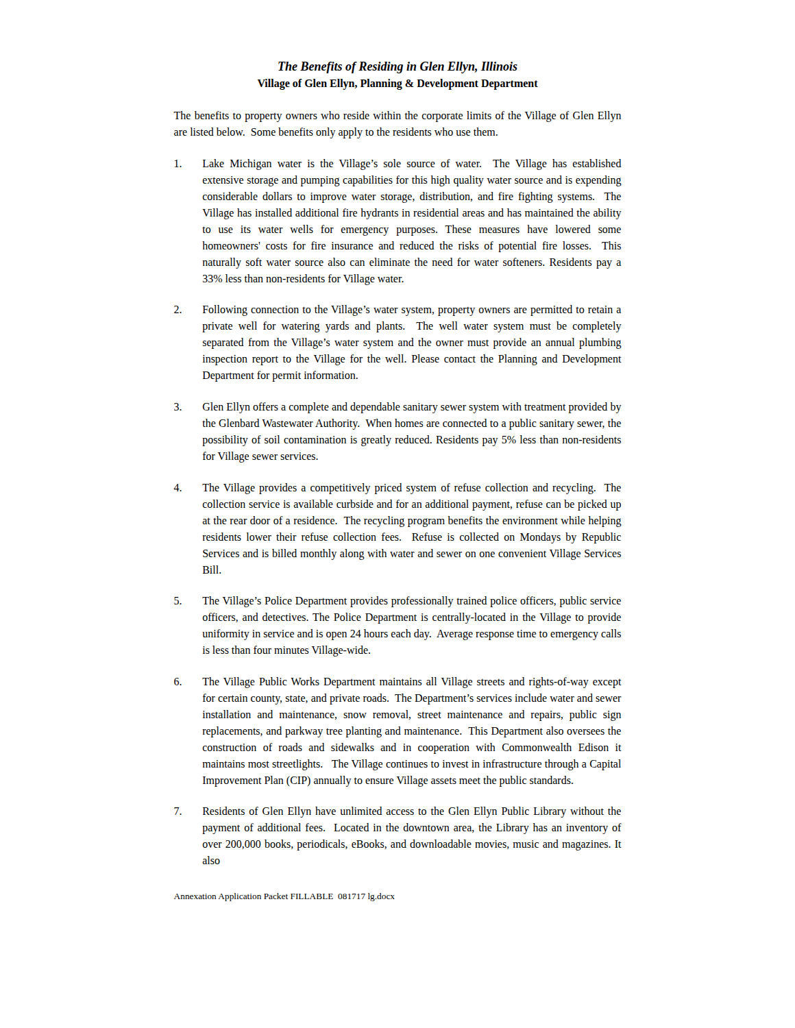The Benefits of Residing in Glen Ellyn, Illinois
Village of Glen Ellyn, Planning & Development Department
The benefits to property owners who reside within the corporate limits of the Village of Glen Ellyn are listed below. Some benefits only apply to the residents who use them.
1. Lake Michigan water is the Village’s sole source of water. The Village has established extensive storage and pumping capabilities for this high quality water source and is expending considerable dollars to improve water storage, distribution, and fire fighting systems. The Village has installed additional fire hydrants in residential areas and has maintained the ability to use its water wells for emergency purposes. These measures have lowered some homeowners' costs for fire insurance and reduced the risks of potential fire losses. This naturally soft water source also can eliminate the need for water softeners. Residents pay a 33% less than non-residents for Village water.
2. Following connection to the Village’s water system, property owners are permitted to retain a private well for watering yards and plants. The well water system must be completely separated from the Village’s water system and the owner must provide an annual plumbing inspection report to the Village for the well. Please contact the Planning and Development Department for permit information.
3. Glen Ellyn offers a complete and dependable sanitary sewer system with treatment provided by the Glenbard Wastewater Authority. When homes are connected to a public sanitary sewer, the possibility of soil contamination is greatly reduced. Residents pay 5% less than non-residents for Village sewer services.
4. The Village provides a competitively priced system of refuse collection and recycling. The collection service is available curbside and for an additional payment, refuse can be picked up at the rear door of a residence. The recycling program benefits the environment while helping residents lower their refuse collection fees. Refuse is collected on Mondays by Republic Services and is billed monthly along with water and sewer on one convenient Village Services Bill.
5. The Village’s Police Department provides professionally trained police officers, public service officers, and detectives. The Police Department is centrally-located in the Village to provide uniformity in service and is open 24 hours each day. Average response time to emergency calls is less than four minutes Village-wide.
6. The Village Public Works Department maintains all Village streets and rights-of-way except for certain county, state, and private roads. The Department’s services include water and sewer installation and maintenance, snow removal, street maintenance and repairs, public sign replacements, and parkway tree planting and maintenance. This Department also oversees the construction of roads and sidewalks and in cooperation with Commonwealth Edison it maintains most streetlights. The Village continues to invest in infrastructure through a Capital Improvement Plan (CIP) annually to ensure Village assets meet the public standards.
7. Residents of Glen Ellyn have unlimited access to the Glen Ellyn Public Library without the payment of additional fees. Located in the downtown area, the Library has an inventory of over 200,000 books, periodicals, eBooks, and downloadable movies, music and magazines. It also
Annexation Application Packet FILLABLE 081717 lg.docx